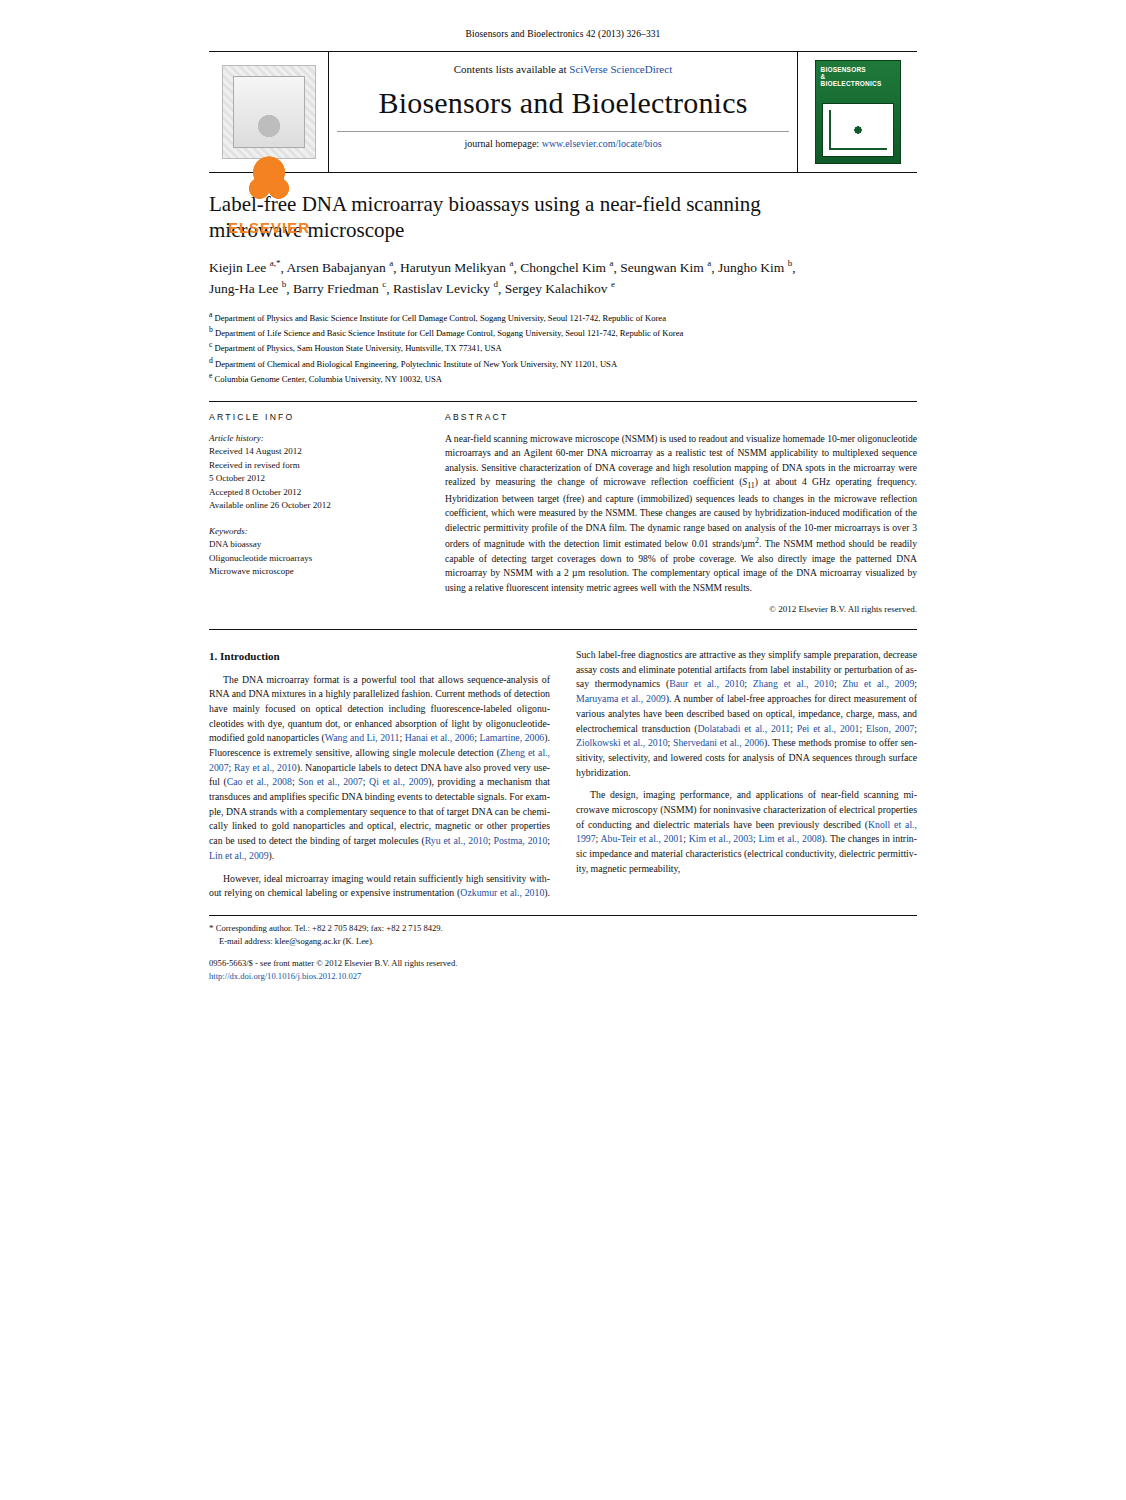Biosensors and Bioelectronics 42 (2013) 326–331
Contents lists available at SciVerse ScienceDirect
Biosensors and Bioelectronics
journal homepage: www.elsevier.com/locate/bios
BIOSENSORS
&
BIOELECTRONICS
ELSEVIER
Label-free DNA microarray bioassays using a near-field scanning
microwave microscope
Kiejin Lee a,*, Arsen Babajanyan a, Harutyun Melikyan a, Chongchel Kim a, Seungwan Kim a, Jungho Kim b,
Jung-Ha Lee b, Barry Friedman c, Rastislav Levicky d, Sergey Kalachikov e
a Department of Physics and Basic Science Institute for Cell Damage Control, Sogang University, Seoul 121-742, Republic of Korea
b Department of Life Science and Basic Science Institute for Cell Damage Control, Sogang University, Seoul 121-742, Republic of Korea
c Department of Physics, Sam Houston State University, Huntsville, TX 77341, USA
d Department of Chemical and Biological Engineering, Polytechnic Institute of New York University, NY 11201, USA
e Columbia Genome Center, Columbia University, NY 10032, USA
Article info
Article history:
Received 14 August 2012
Received in revised form
5 October 2012
Accepted 8 October 2012
Available online 26 October 2012
Keywords:
DNA bioassay
Oligonucleotide microarrays
Microwave microscope
Abstract
A near-field scanning microwave microscope (NSMM) is used to readout and visualize homemade 10-mer oligonucleotide microarrays and an Agilent 60-mer DNA microarray as a realistic test of NSMM applicability to multiplexed sequence analysis. Sensitive characterization of DNA coverage and high resolution mapping of DNA spots in the microarray were realized by measuring the change of microwave reflection coefficient (S11) at about 4 GHz operating frequency. Hybridization between target (free) and capture (immobilized) sequences leads to changes in the microwave reflection coefficient, which were measured by the NSMM. These changes are caused by hybridization-induced modification of the dielectric permittivity profile of the DNA film. The dynamic range based on analysis of the 10-mer microarrays is over 3 orders of magnitude with the detection limit estimated below 0.01 strands/µm2. The NSMM method should be readily capable of detecting target coverages down to 98% of probe coverage. We also directly image the patterned DNA microarray by NSMM with a 2 µm resolution. The complementary optical image of the DNA microarray visualized by using a relative fluorescent intensity metric agrees well with the NSMM results.
© 2012 Elsevier B.V. All rights reserved.
1. Introduction
The DNA microarray format is a powerful tool that allows sequence-analysis of RNA and DNA mixtures in a highly parallelized fashion. Current methods of detection have mainly focused on optical detection including fluorescence-labeled oligonucleotides with dye, quantum dot, or enhanced absorption of light by oligonucleotide-modified gold nanoparticles (Wang and Li, 2011; Hanai et al., 2006; Lamartine, 2006). Fluorescence is extremely sensitive, allowing single molecule detection (Zheng et al., 2007; Ray et al., 2010). Nanoparticle labels to detect DNA have also proved very useful (Cao et al., 2008; Son et al., 2007; Qi et al., 2009), providing a mechanism that transduces and amplifies specific DNA binding events to detectable signals. For example, DNA strands with a complementary sequence to that of target DNA can be chemically linked to gold nanoparticles and optical, electric, magnetic or other properties can be used to detect the binding of target molecules (Ryu et al., 2010; Postma, 2010; Lin et al., 2009).
However, ideal microarray imaging would retain sufficiently high sensitivity without relying on chemical labeling or expensive instrumentation (Ozkumur et al., 2010). Such label-free diagnostics are attractive as they simplify sample preparation, decrease assay costs and eliminate potential artifacts from label instability or perturbation of assay thermodynamics (Baur et al., 2010; Zhang et al., 2010; Zhu et al., 2009; Maruyama et al., 2009). A number of label-free approaches for direct measurement of various analytes have been described based on optical, impedance, charge, mass, and electrochemical transduction (Dolatabadi et al., 2011; Pei et al., 2001; Elson, 2007; Ziolkowski et al., 2010; Shervedani et al., 2006). These methods promise to offer sensitivity, selectivity, and lowered costs for analysis of DNA sequences through surface hybridization.
The design, imaging performance, and applications of near-field scanning microwave microscopy (NSMM) for noninvasive characterization of electrical properties of conducting and dielectric materials have been previously described (Knoll et al., 1997; Abu-Teir et al., 2001; Kim et al., 2003; Lim et al., 2008). The changes in intrinsic impedance and material characteristics (electrical conductivity, dielectric permittivity, magnetic permeability,
* Corresponding author. Tel.: +82 2 705 8429; fax: +82 2 715 8429.
E-mail address: klee@sogang.ac.kr (K. Lee).
0956-5663/$ - see front matter © 2012 Elsevier B.V. All rights reserved.
http://dx.doi.org/10.1016/j.bios.2012.10.027